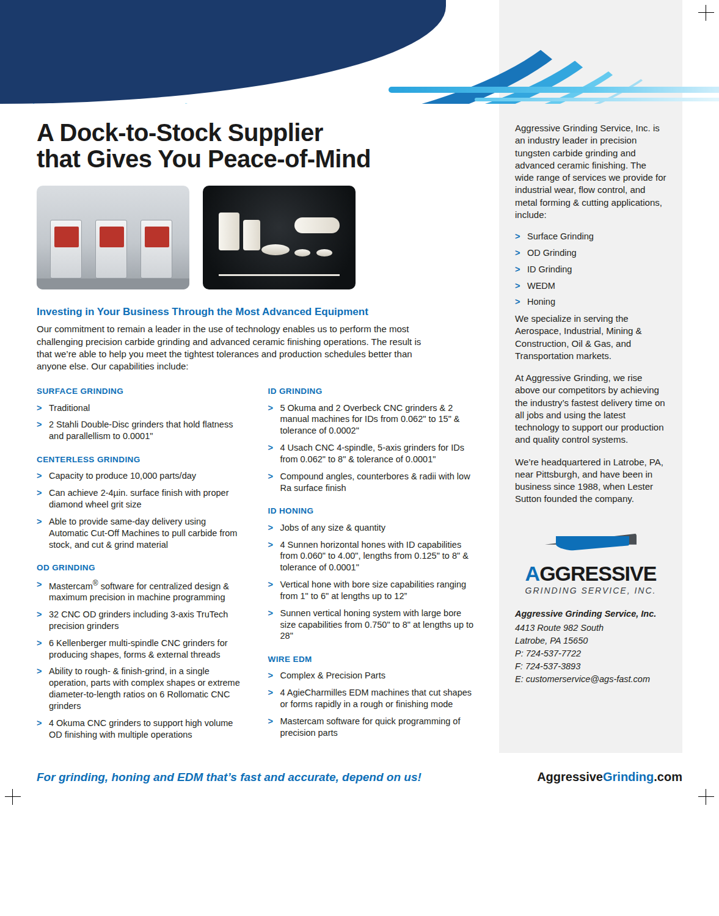A Dock-to-Stock Supplier
that Gives You Peace-of-Mind
Investing in Your Business Through the Most Advanced Equipment
Our commitment to remain a leader in the use of technology enables us to perform the most challenging precision carbide grinding and advanced ceramic finishing operations. The result is that we’re able to help you meet the tightest tolerances and production schedules better than anyone else. Our capabilities include:
Surface Grinding
Traditional
2 Stahli Double-Disc grinders that hold flatness and parallellism to 0.0001"
Centerless Grinding
Capacity to produce 10,000 parts/day
Can achieve 2-4µin. surface finish with proper diamond wheel grit size
Able to provide same-day delivery using Automatic Cut-Off Machines to pull carbide from stock, and cut & grind material
OD Grinding
Mastercam® software for centralized design & maximum precision in machine programming
32 CNC OD grinders including 3-axis TruTech precision grinders
6 Kellenberger multi-spindle CNC grinders for producing shapes, forms & external threads
Ability to rough- & finish-grind, in a single operation, parts with complex shapes or extreme diameter-to-length ratios on 6 Rollomatic CNC grinders
4 Okuma CNC grinders to support high volume OD finishing with multiple operations
ID Grinding
5 Okuma and 2 Overbeck CNC grinders & 2 manual machines for IDs from 0.062" to 15" & tolerance of 0.0002"
4 Usach CNC 4-spindle, 5-axis grinders for IDs from 0.062" to 8" & tolerance of 0.0001"
Compound angles, counterbores & radii with low Ra surface finish
ID Honing
Jobs of any size & quantity
4 Sunnen horizontal hones with ID capabilities from 0.060" to 4.00", lengths from 0.125" to 8" & tolerance of 0.0001"
Vertical hone with bore size capabilities ranging from 1" to 6" at lengths up to 12”
Sunnen vertical honing system with large bore size capabilities from 0.750" to 8" at lengths up to 28"
Wire EDM
Complex & Precision Parts
4 AgieCharmilles EDM machines that cut shapes or forms rapidly in a rough or finishing mode
Mastercam software for quick programming of precision parts
Aggressive Grinding Service, Inc. is an industry leader in precision tungsten carbide grinding and advanced ceramic finishing. The wide range of services we provide for industrial wear, flow control, and metal forming & cutting applications, include:
Surface Grinding
OD Grinding
ID Grinding
WEDM
Honing
We specialize in serving the Aerospace, Industrial, Mining & Construction, Oil & Gas, and Transportation markets.
At Aggressive Grinding, we rise above our competitors by achieving the industry’s fastest delivery time on all jobs and using the latest technology to support our production and quality control systems.
We’re headquartered in Latrobe, PA, near Pittsburgh, and have been in business since 1988, when Lester Sutton founded the company.
AGGRESSIVE
GRINDING SERVICE, INC.
Aggressive Grinding Service, Inc. 4413 Route 982 South
Latrobe, PA 15650
P: 724-537-7722
F: 724-537-3893
E: customerservice@ags-fast.com
For grinding, honing and EDM that’s fast and accurate, depend on us!
AggressiveGrinding.com